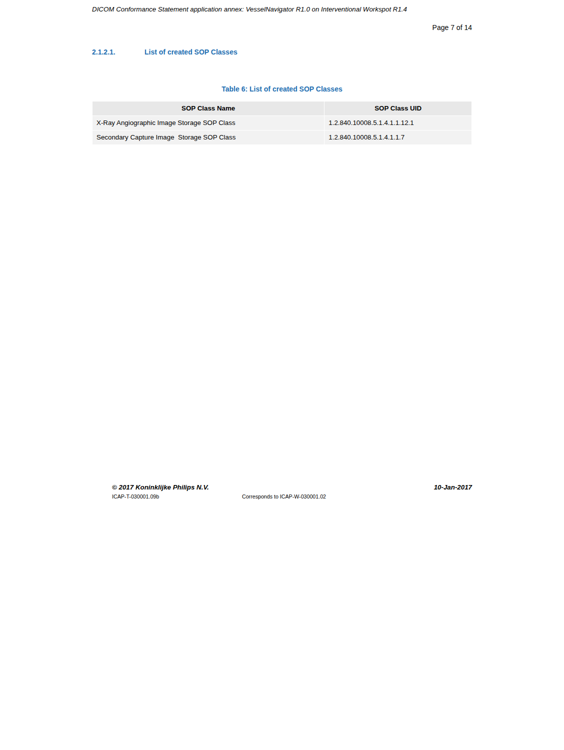DICOM Conformance Statement application annex: VesselNavigator R1.0 on Interventional Workspot R1.4
Page 7 of 14
2.1.2.1. List of created SOP Classes
Table 6: List of created SOP Classes
| SOP Class Name | SOP Class UID |
| --- | --- |
| X-Ray Angiographic Image Storage SOP Class | 1.2.840.10008.5.1.4.1.1.12.1 |
| Secondary Capture Image Storage SOP Class | 1.2.840.10008.5.1.4.1.1.7 |
© 2017 Koninklijke Philips N.V.
10-Jan-2017
ICAP-T-030001.09b
Corresponds to ICAP-W-030001.02